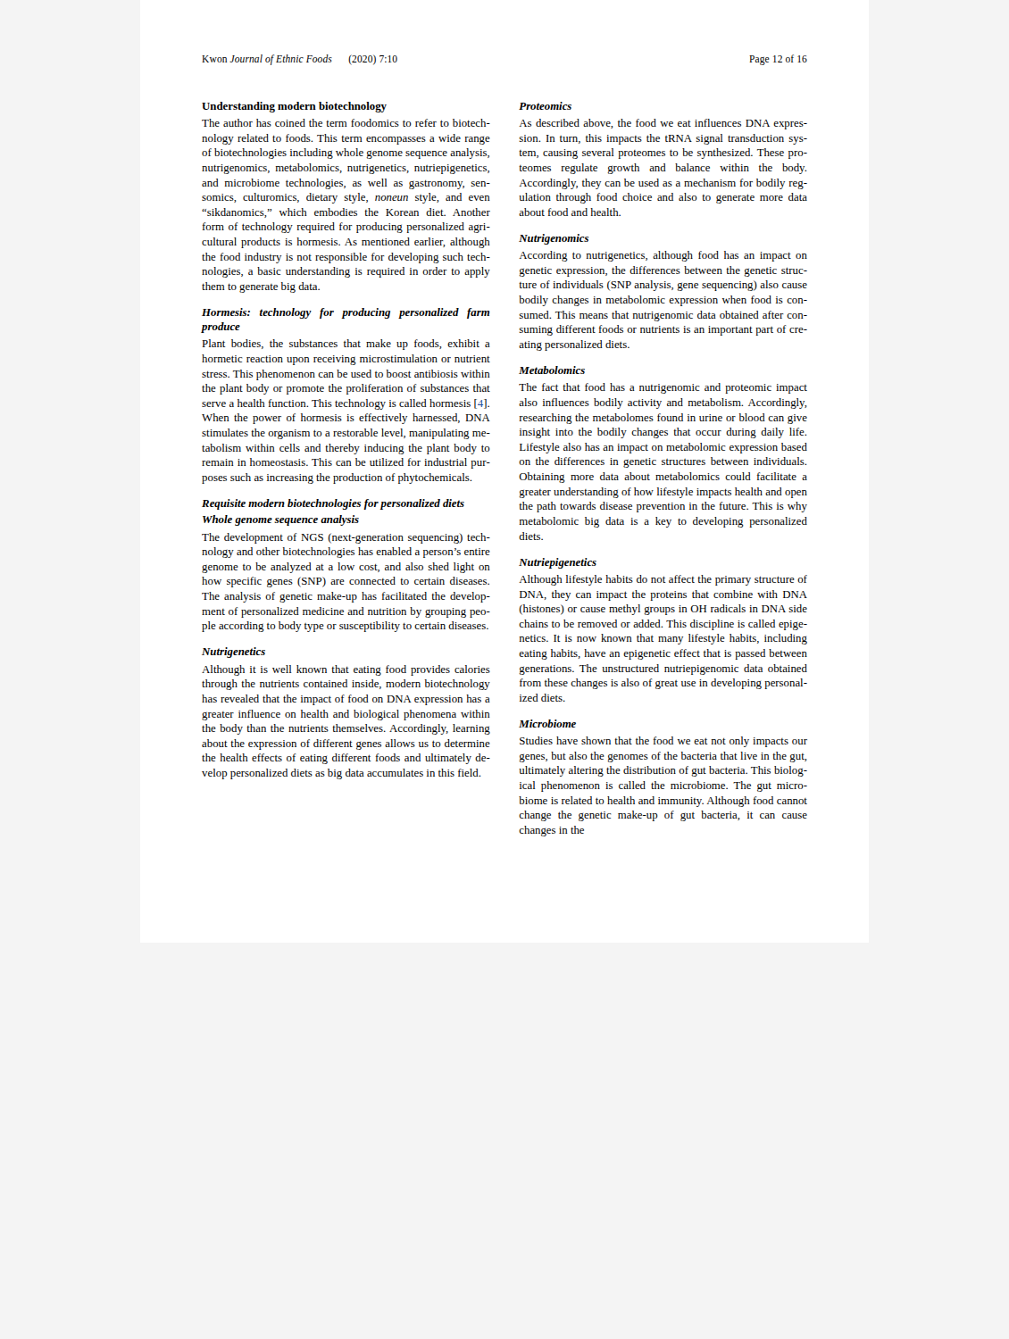Kwon Journal of Ethnic Foods(2020) 7:10
Page 12 of 16
Understanding modern biotechnology
The author has coined the term foodomics to refer to biotechnology related to foods. This term encompasses a wide range of biotechnologies including whole genome sequence analysis, nutrigenomics, metabolomics, nutrigenetics, nutriepigenetics, and microbiome technologies, as well as gastronomy, sensomics, culturomics, dietary style, noneun style, and even “sikdanomics,” which embodies the Korean diet. Another form of technology required for producing personalized agricultural products is hormesis. As mentioned earlier, although the food industry is not responsible for developing such technologies, a basic understanding is required in order to apply them to generate big data.
Hormesis: technology for producing personalized farm produce
Plant bodies, the substances that make up foods, exhibit a hormetic reaction upon receiving microstimulation or nutrient stress. This phenomenon can be used to boost antibiosis within the plant body or promote the proliferation of substances that serve a health function. This technology is called hormesis [4]. When the power of hormesis is effectively harnessed, DNA stimulates the organism to a restorable level, manipulating metabolism within cells and thereby inducing the plant body to remain in homeostasis. This can be utilized for industrial purposes such as increasing the production of phytochemicals.
Requisite modern biotechnologies for personalized diets
Whole genome sequence analysis
The development of NGS (next-generation sequencing) technology and other biotechnologies has enabled a person’s entire genome to be analyzed at a low cost, and also shed light on how specific genes (SNP) are connected to certain diseases. The analysis of genetic make-up has facilitated the development of personalized medicine and nutrition by grouping people according to body type or susceptibility to certain diseases.
Nutrigenetics
Although it is well known that eating food provides calories through the nutrients contained inside, modern biotechnology has revealed that the impact of food on DNA expression has a greater influence on health and biological phenomena within the body than the nutrients themselves. Accordingly, learning about the expression of different genes allows us to determine the health effects of eating different foods and ultimately develop personalized diets as big data accumulates in this field.
Proteomics
As described above, the food we eat influences DNA expression. In turn, this impacts the tRNA signal transduction system, causing several proteomes to be synthesized. These proteomes regulate growth and balance within the body. Accordingly, they can be used as a mechanism for bodily regulation through food choice and also to generate more data about food and health.
Nutrigenomics
According to nutrigenetics, although food has an impact on genetic expression, the differences between the genetic structure of individuals (SNP analysis, gene sequencing) also cause bodily changes in metabolomic expression when food is consumed. This means that nutrigenomic data obtained after consuming different foods or nutrients is an important part of creating personalized diets.
Metabolomics
The fact that food has a nutrigenomic and proteomic impact also influences bodily activity and metabolism. Accordingly, researching the metabolomes found in urine or blood can give insight into the bodily changes that occur during daily life. Lifestyle also has an impact on metabolomic expression based on the differences in genetic structures between individuals. Obtaining more data about metabolomics could facilitate a greater understanding of how lifestyle impacts health and open the path towards disease prevention in the future. This is why metabolomic big data is a key to developing personalized diets.
Nutriepigenetics
Although lifestyle habits do not affect the primary structure of DNA, they can impact the proteins that combine with DNA (histones) or cause methyl groups in OH radicals in DNA side chains to be removed or added. This discipline is called epigenetics. It is now known that many lifestyle habits, including eating habits, have an epigenetic effect that is passed between generations. The unstructured nutriepigenomic data obtained from these changes is also of great use in developing personalized diets.
Microbiome
Studies have shown that the food we eat not only impacts our genes, but also the genomes of the bacteria that live in the gut, ultimately altering the distribution of gut bacteria. This biological phenomenon is called the microbiome. The gut microbiome is related to health and immunity. Although food cannot change the genetic make-up of gut bacteria, it can cause changes in the